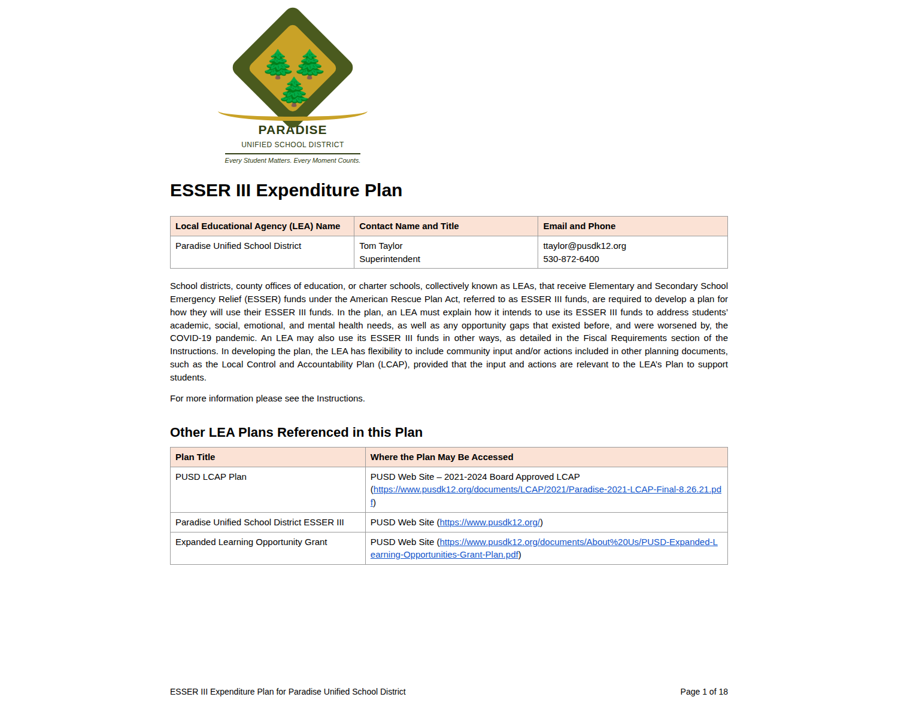🌲🌲🌲
PARADISE
UNIFIED SCHOOL DISTRICT
Every Student Matters. Every Moment Counts.
ESSER III Expenditure Plan
| Local Educational Agency (LEA) Name | Contact Name and Title | Email and Phone |
| --- | --- | --- |
| Paradise Unified School District | Tom Taylor Superintendent | ttaylor@pusdk12.org 530-872-6400 |
School districts, county offices of education, or charter schools, collectively known as LEAs, that receive Elementary and Secondary School Emergency Relief (ESSER) funds under the American Rescue Plan Act, referred to as ESSER III funds, are required to develop a plan for how they will use their ESSER III funds. In the plan, an LEA must explain how it intends to use its ESSER III funds to address students’ academic, social, emotional, and mental health needs, as well as any opportunity gaps that existed before, and were worsened by, the COVID-19 pandemic. An LEA may also use its ESSER III funds in other ways, as detailed in the Fiscal Requirements section of the Instructions. In developing the plan, the LEA has flexibility to include community input and/or actions included in other planning documents, such as the Local Control and Accountability Plan (LCAP), provided that the input and actions are relevant to the LEA’s Plan to support students.
For more information please see the Instructions.
Other LEA Plans Referenced in this Plan
| Plan Title | Where the Plan May Be Accessed |
| --- | --- |
| PUSD LCAP Plan | PUSD Web Site – 2021-2024 Board Approved LCAP ( https://www.pusdk12.org/documents/LCAP/2021/Paradise-2021-LCAP-Final-8.26.21.pdf ) |
| Paradise Unified School District ESSER III | PUSD Web Site ( https://www.pusdk12.org/ ) |
| Expanded Learning Opportunity Grant | PUSD Web Site ( https://www.pusdk12.org/documents/About%20Us/PUSD-Expanded-Learning-Opportunities-Grant-Plan.pdf ) |
ESSER III Expenditure Plan for Paradise Unified School District Page 1 of 18